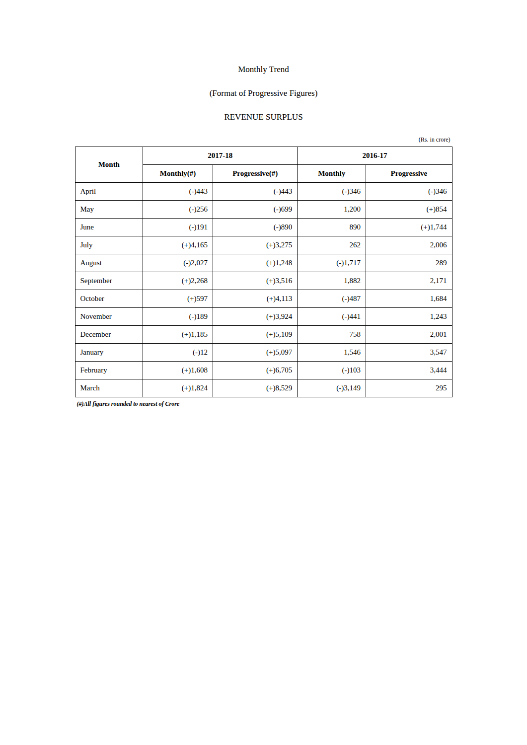Monthly Trend
(Format of Progressive Figures)
REVENUE SURPLUS
(Rs. in crore)
| Month | 2017-18 | 2016-17 |
| --- | --- | --- |
| Monthly(#) | Progressive(#) | Monthly | Progressive |
| April | (-)443 | (-)443 | (-)346 | (-)346 |
| May | (-)256 | (-)699 | 1,200 | (+)854 |
| June | (-)191 | (-)890 | 890 | (+)1,744 |
| July | (+)4,165 | (+)3,275 | 262 | 2,006 |
| August | (-)2,027 | (+)1,248 | (-)1,717 | 289 |
| September | (+)2,268 | (+)3,516 | 1,882 | 2,171 |
| October | (+)597 | (+)4,113 | (-)487 | 1,684 |
| November | (-)189 | (+)3,924 | (-)441 | 1,243 |
| December | (+)1,185 | (+)5,109 | 758 | 2,001 |
| January | (-)12 | (+)5,097 | 1,546 | 3,547 |
| February | (+)1,608 | (+)6,705 | (-)103 | 3,444 |
| March | (+)1,824 | (+)8,529 | (-)3,149 | 295 |
(#)All figures rounded to nearest of Crore